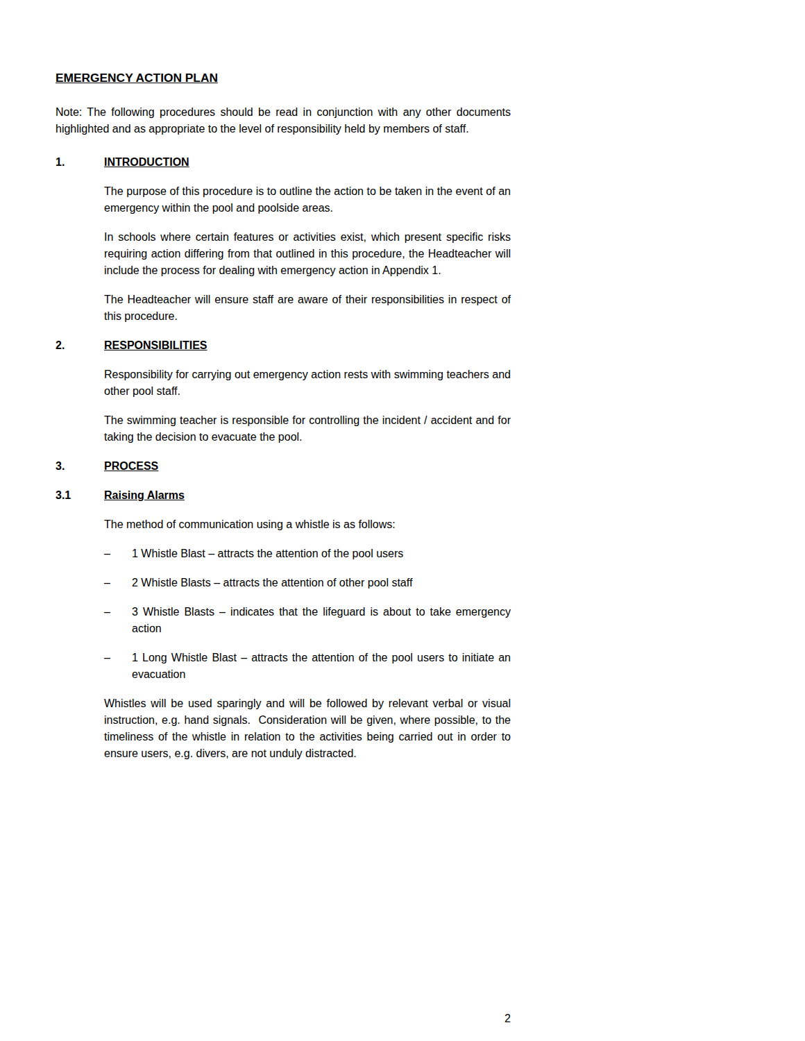EMERGENCY ACTION PLAN
Note: The following procedures should be read in conjunction with any other documents highlighted and as appropriate to the level of responsibility held by members of staff.
1.
INTRODUCTION
The purpose of this procedure is to outline the action to be taken in the event of an emergency within the pool and poolside areas.
In schools where certain features or activities exist, which present specific risks requiring action differing from that outlined in this procedure, the Headteacher will include the process for dealing with emergency action in Appendix 1.
The Headteacher will ensure staff are aware of their responsibilities in respect of this procedure.
2.
RESPONSIBILITIES
Responsibility for carrying out emergency action rests with swimming teachers and other pool staff.
The swimming teacher is responsible for controlling the incident / accident and for taking the decision to evacuate the pool.
3.
PROCESS
3.1
Raising Alarms
The method of communication using a whistle is as follows:
1 Whistle Blast – attracts the attention of the pool users
2 Whistle Blasts – attracts the attention of other pool staff
3 Whistle Blasts – indicates that the lifeguard is about to take emergency action
1 Long Whistle Blast – attracts the attention of the pool users to initiate an evacuation
Whistles will be used sparingly and will be followed by relevant verbal or visual instruction, e.g. hand signals. Consideration will be given, where possible, to the timeliness of the whistle in relation to the activities being carried out in order to ensure users, e.g. divers, are not unduly distracted.
2